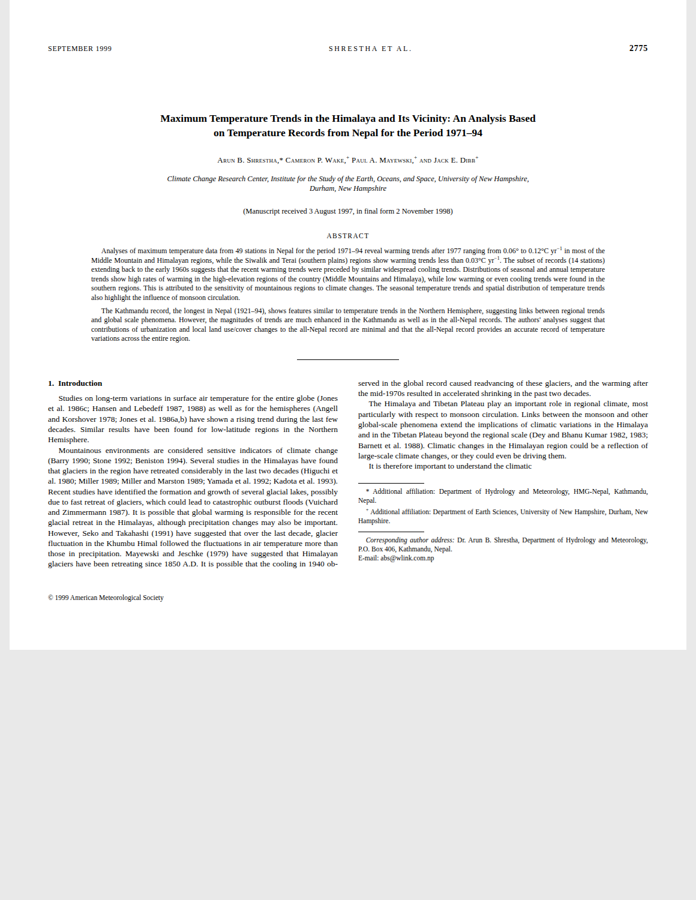September 1999
Shrestha et al.
2775
Maximum Temperature Trends in the Himalaya and Its Vicinity: An Analysis Based
on Temperature Records from Nepal for the Period 1971–94
Arun B. Shrestha,* Cameron P. Wake,+ Paul A. Mayewski,+ and Jack E. Dibb+
Climate Change Research Center, Institute for the Study of the Earth, Oceans, and Space, University of New Hampshire,
Durham, New Hampshire
(Manuscript received 3 August 1997, in final form 2 November 1998)
ABSTRACT
Analyses of maximum temperature data from 49 stations in Nepal for the period 1971–94 reveal warming trends after 1977 ranging from 0.06° to 0.12°C yr−1 in most of the Middle Mountain and Himalayan regions, while the Siwalik and Terai (southern plains) regions show warming trends less than 0.03°C yr−1. The subset of records (14 stations) extending back to the early 1960s suggests that the recent warming trends were preceded by similar widespread cooling trends. Distributions of seasonal and annual temperature trends show high rates of warming in the high-elevation regions of the country (Middle Mountains and Himalaya), while low warming or even cooling trends were found in the southern regions. This is attributed to the sensitivity of mountainous regions to climate changes. The seasonal temperature trends and spatial distribution of temperature trends also highlight the influence of monsoon circulation.
The Kathmandu record, the longest in Nepal (1921–94), shows features similar to temperature trends in the Northern Hemisphere, suggesting links between regional trends and global scale phenomena. However, the magnitudes of trends are much enhanced in the Kathmandu as well as in the all-Nepal records. The authors' analyses suggest that contributions of urbanization and local land use/cover changes to the all-Nepal record are minimal and that the all-Nepal record provides an accurate record of temperature variations across the entire region.
1. Introduction
Studies on long-term variations in surface air temperature for the entire globe (Jones et al. 1986c; Hansen and Lebedeff 1987, 1988) as well as for the hemispheres (Angell and Korshover 1978; Jones et al. 1986a,b) have shown a rising trend during the last few decades. Similar results have been found for low-latitude regions in the Northern Hemisphere.
Mountainous environments are considered sensitive indicators of climate change (Barry 1990; Stone 1992; Beniston 1994). Several studies in the Himalayas have found that glaciers in the region have retreated considerably in the last two decades (Higuchi et al. 1980; Miller 1989; Miller and Marston 1989; Yamada et al. 1992; Kadota et al. 1993). Recent studies have identified the formation and growth of several glacial lakes, possibly due to fast retreat of glaciers, which could lead to catastrophic outburst floods (Vuichard and Zimmermann 1987). It is possible that global warming is responsible for the recent glacial retreat in the Himalayas, although precipitation changes may also be important. However, Seko and Takahashi (1991) have suggested that over the last decade, glacier fluctuation in the Khumbu Himal followed the fluctuations in air temperature more than those in precipitation. Mayewski and Jeschke (1979) have suggested that Himalayan glaciers have been retreating since 1850 A.D. It is possible that the cooling in 1940 observed in the global record caused readvancing of these glaciers, and the warming after the mid-1970s resulted in accelerated shrinking in the past two decades.
The Himalaya and Tibetan Plateau play an important role in regional climate, most particularly with respect to monsoon circulation. Links between the monsoon and other global-scale phenomena extend the implications of climatic variations in the Himalaya and in the Tibetan Plateau beyond the regional scale (Dey and Bhanu Kumar 1982, 1983; Barnett et al. 1988). Climatic changes in the Himalayan region could be a reflection of large-scale climate changes, or they could even be driving them.
It is therefore important to understand the climatic
* Additional affiliation: Department of Hydrology and Meteorology, HMG-Nepal, Kathmandu, Nepal.
+ Additional affiliation: Department of Earth Sciences, University of New Hampshire, Durham, New Hampshire.
Corresponding author address: Dr. Arun B. Shrestha, Department of Hydrology and Meteorology, P.O. Box 406, Kathmandu, Nepal.
E-mail: abs@wlink.com.np
© 1999 American Meteorological Society